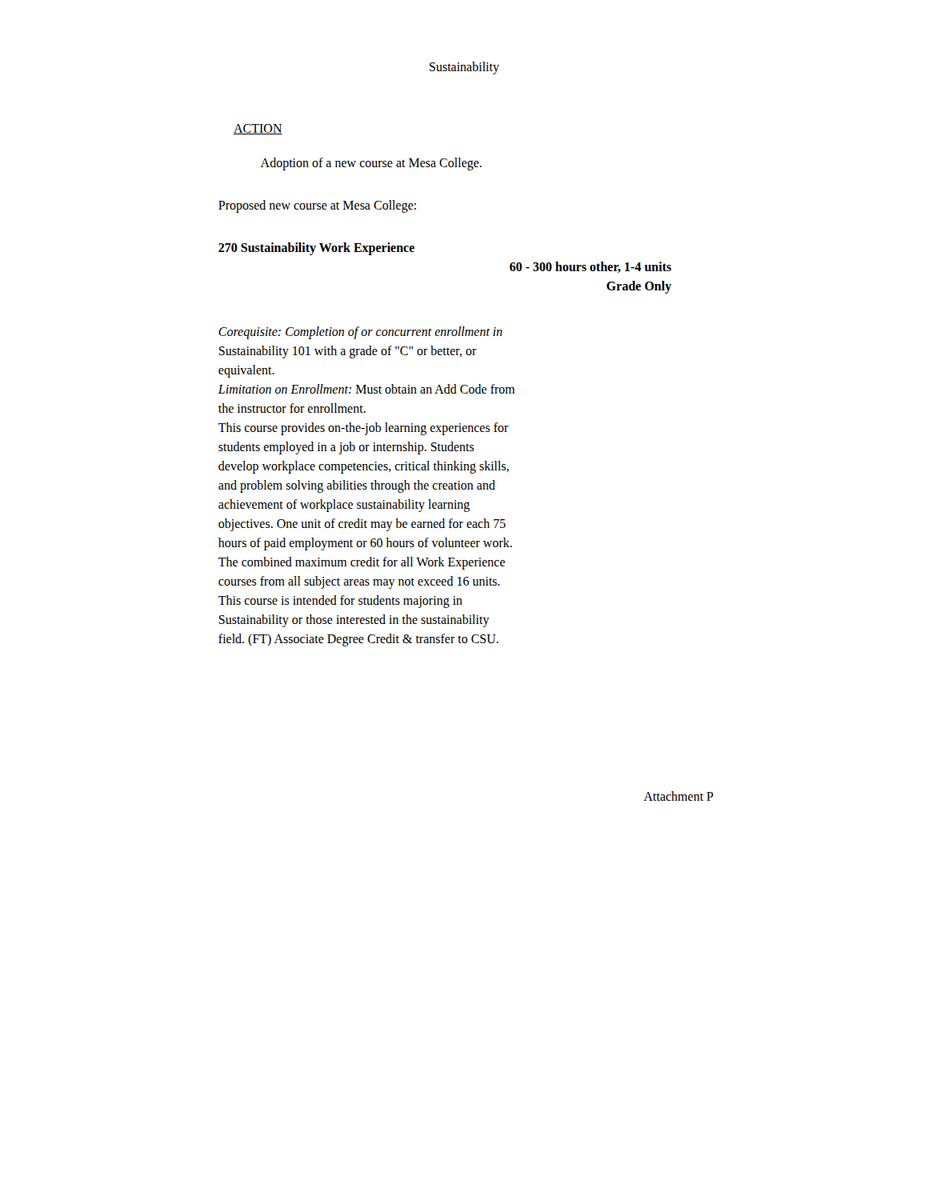Sustainability
ACTION
Adoption of a new course at Mesa College.
Proposed new course at Mesa College:
270 Sustainability Work Experience
60 - 300 hours other, 1-4 units
Grade Only
Corequisite: Completion of or concurrent enrollment in Sustainability 101 with a grade of "C" or better, or equivalent.
Limitation on Enrollment: Must obtain an Add Code from the instructor for enrollment.
This course provides on-the-job learning experiences for students employed in a job or internship. Students develop workplace competencies, critical thinking skills, and problem solving abilities through the creation and achievement of workplace sustainability learning objectives. One unit of credit may be earned for each 75 hours of paid employment or 60 hours of volunteer work. The combined maximum credit for all Work Experience courses from all subject areas may not exceed 16 units. This course is intended for students majoring in Sustainability or those interested in the sustainability field. (FT) Associate Degree Credit & transfer to CSU.
Attachment P